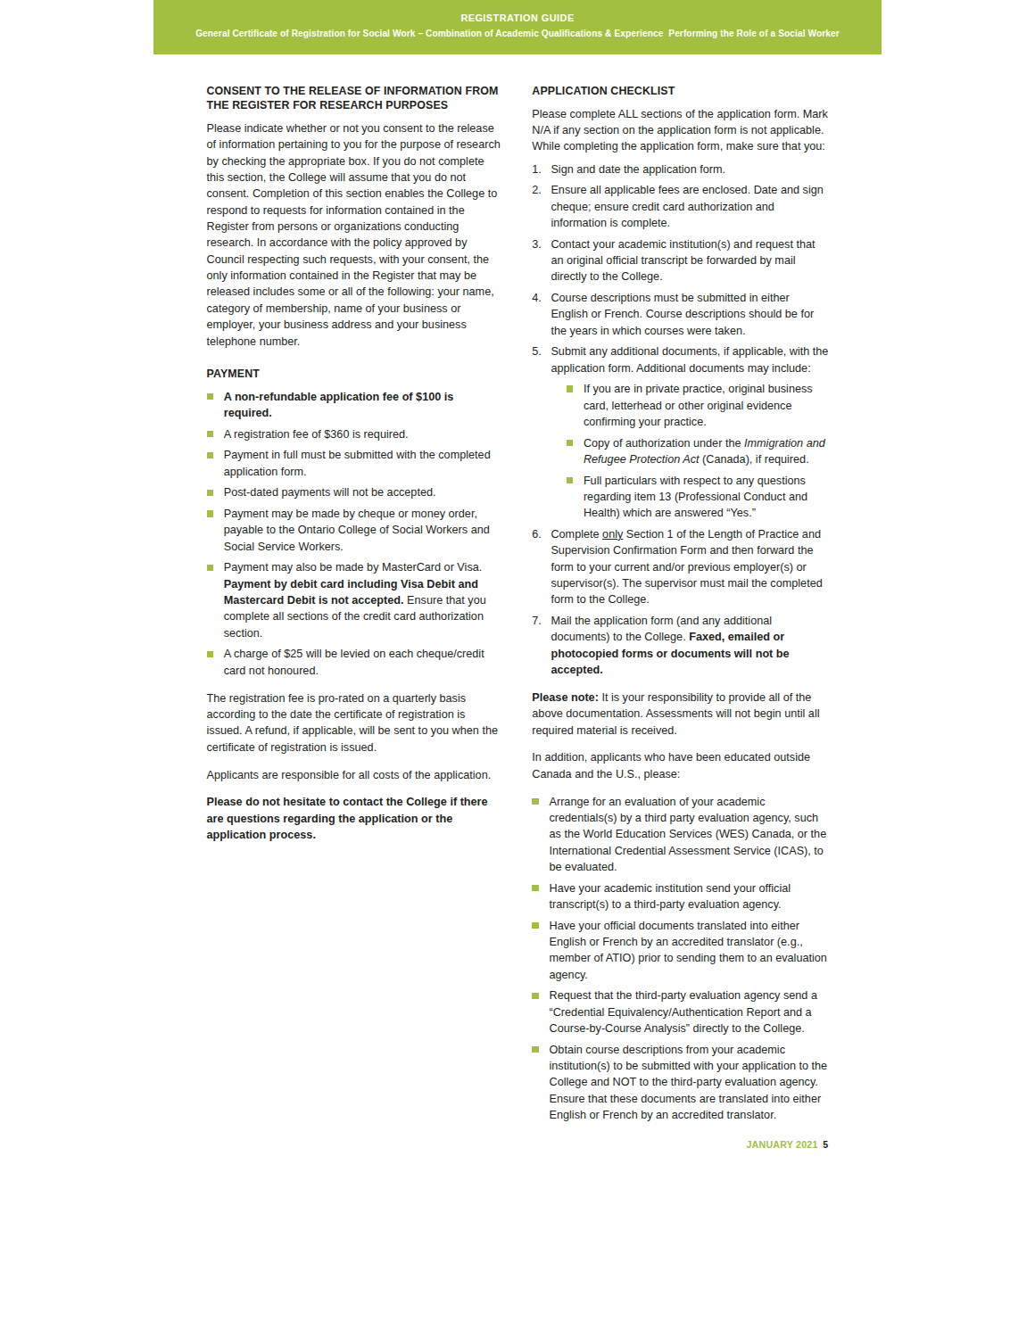Registration Guide
General Certificate of Registration for Social Work – Combination of Academic Qualifications & Experience Performing the Role of a Social Worker
Consent to the Release of Information from the Register for Research Purposes
Please indicate whether or not you consent to the release of information pertaining to you for the purpose of research by checking the appropriate box. If you do not complete this section, the College will assume that you do not consent. Completion of this section enables the College to respond to requests for information contained in the Register from persons or organizations conducting research. In accordance with the policy approved by Council respecting such requests, with your consent, the only information contained in the Register that may be released includes some or all of the following: your name, category of membership, name of your business or employer, your business address and your business telephone number.
Payment
A non-refundable application fee of $100 is required.
A registration fee of $360 is required.
Payment in full must be submitted with the completed application form.
Post-dated payments will not be accepted.
Payment may be made by cheque or money order, payable to the Ontario College of Social Workers and Social Service Workers.
Payment may also be made by MasterCard or Visa. Payment by debit card including Visa Debit and Mastercard Debit is not accepted. Ensure that you complete all sections of the credit card authorization section.
A charge of $25 will be levied on each cheque/credit card not honoured.
The registration fee is pro-rated on a quarterly basis according to the date the certificate of registration is issued. A refund, if applicable, will be sent to you when the certificate of registration is issued.
Applicants are responsible for all costs of the application.
Please do not hesitate to contact the College if there are questions regarding the application or the application process.
Application Checklist
Please complete ALL sections of the application form. Mark N/A if any section on the application form is not applicable. While completing the application form, make sure that you:
Sign and date the application form.
Ensure all applicable fees are enclosed. Date and sign cheque; ensure credit card authorization and information is complete.
Contact your academic institution(s) and request that an original official transcript be forwarded by mail directly to the College.
Course descriptions must be submitted in either English or French. Course descriptions should be for the years in which courses were taken.
Submit any additional documents, if applicable, with the application form. Additional documents may include:
If you are in private practice, original business card, letterhead or other original evidence confirming your practice.
Copy of authorization under the Immigration and Refugee Protection Act (Canada), if required.
Full particulars with respect to any questions regarding item 13 (Professional Conduct and Health) which are answered “Yes.”
Complete only Section 1 of the Length of Practice and Supervision Confirmation Form and then forward the form to your current and/or previous employer(s) or supervisor(s). The supervisor must mail the completed form to the College.
Mail the application form (and any additional documents) to the College. Faxed, emailed or photocopied forms or documents will not be accepted.
Please note: It is your responsibility to provide all of the above documentation. Assessments will not begin until all required material is received.
In addition, applicants who have been educated outside Canada and the U.S., please:
Arrange for an evaluation of your academic credentials(s) by a third party evaluation agency, such as the World Education Services (WES) Canada, or the International Credential Assessment Service (ICAS), to be evaluated.
Have your academic institution send your official transcript(s) to a third-party evaluation agency.
Have your official documents translated into either English or French by an accredited translator (e.g., member of ATIO) prior to sending them to an evaluation agency.
Request that the third-party evaluation agency send a “Credential Equivalency/Authentication Report and a Course-by-Course Analysis” directly to the College.
Obtain course descriptions from your academic institution(s) to be submitted with your application to the College and NOT to the third-party evaluation agency. Ensure that these documents are translated into either English or French by an accredited translator.
JANUARY 20215